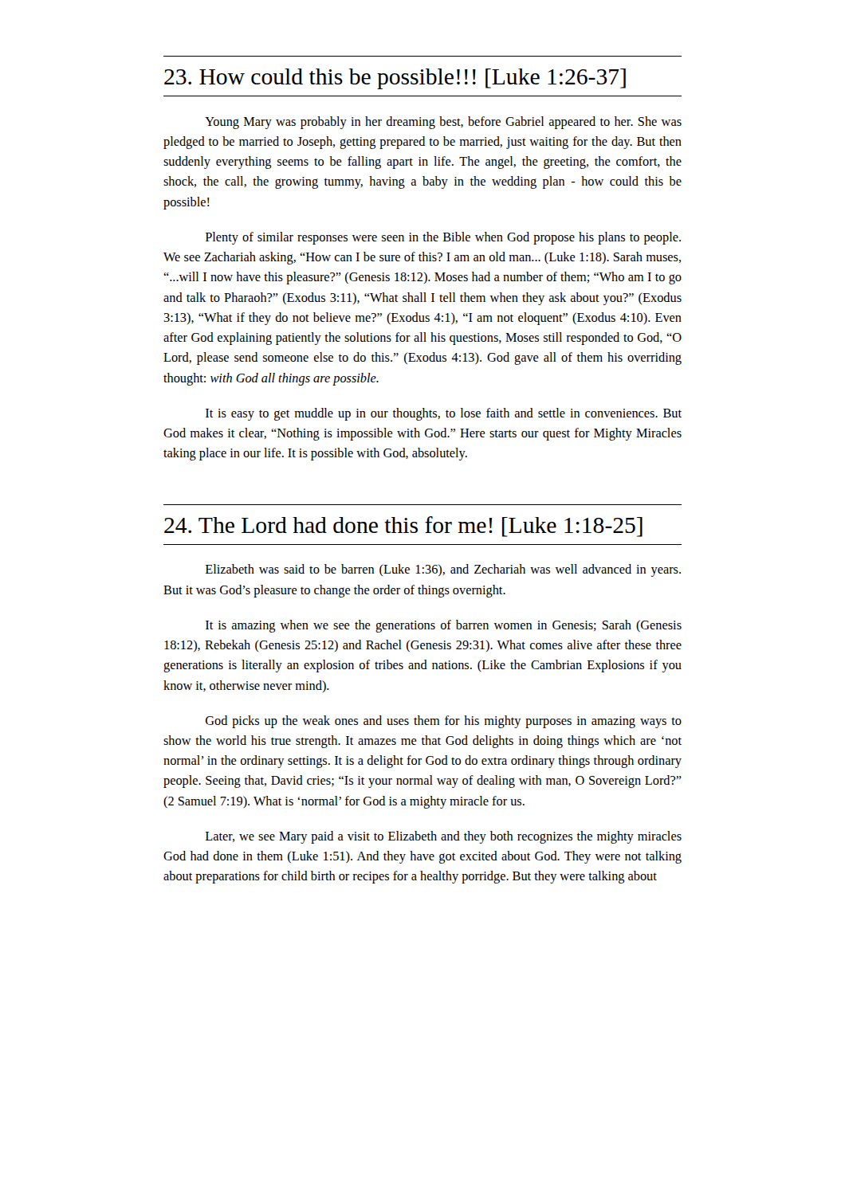23. How could this be possible!!! [Luke 1:26-37]
Young Mary was probably in her dreaming best, before Gabriel appeared to her. She was pledged to be married to Joseph, getting prepared to be married, just waiting for the day. But then suddenly everything seems to be falling apart in life. The angel, the greeting, the comfort, the shock, the call, the growing tummy, having a baby in the wedding plan - how could this be possible!
Plenty of similar responses were seen in the Bible when God propose his plans to people. We see Zachariah asking, “How can I be sure of this? I am an old man... (Luke 1:18). Sarah muses, “...will I now have this pleasure?” (Genesis 18:12). Moses had a number of them; “Who am I to go and talk to Pharaoh?” (Exodus 3:11), “What shall I tell them when they ask about you?” (Exodus 3:13), “What if they do not believe me?” (Exodus 4:1), “I am not eloquent” (Exodus 4:10). Even after God explaining patiently the solutions for all his questions, Moses still responded to God, “O Lord, please send someone else to do this.” (Exodus 4:13). God gave all of them his overriding thought: with God all things are possible.
It is easy to get muddle up in our thoughts, to lose faith and settle in conveniences. But God makes it clear, “Nothing is impossible with God.” Here starts our quest for Mighty Miracles taking place in our life. It is possible with God, absolutely.
24. The Lord had done this for me! [Luke 1:18-25]
Elizabeth was said to be barren (Luke 1:36), and Zechariah was well advanced in years. But it was God’s pleasure to change the order of things overnight.
It is amazing when we see the generations of barren women in Genesis; Sarah (Genesis 18:12), Rebekah (Genesis 25:12) and Rachel (Genesis 29:31). What comes alive after these three generations is literally an explosion of tribes and nations. (Like the Cambrian Explosions if you know it, otherwise never mind).
God picks up the weak ones and uses them for his mighty purposes in amazing ways to show the world his true strength. It amazes me that God delights in doing things which are ‘not normal’ in the ordinary settings. It is a delight for God to do extra ordinary things through ordinary people. Seeing that, David cries; “Is it your normal way of dealing with man, O Sovereign Lord?” (2 Samuel 7:19). What is ‘normal’ for God is a mighty miracle for us.
Later, we see Mary paid a visit to Elizabeth and they both recognizes the mighty miracles God had done in them (Luke 1:51). And they have got excited about God. They were not talking about preparations for child birth or recipes for a healthy porridge. But they were talking about